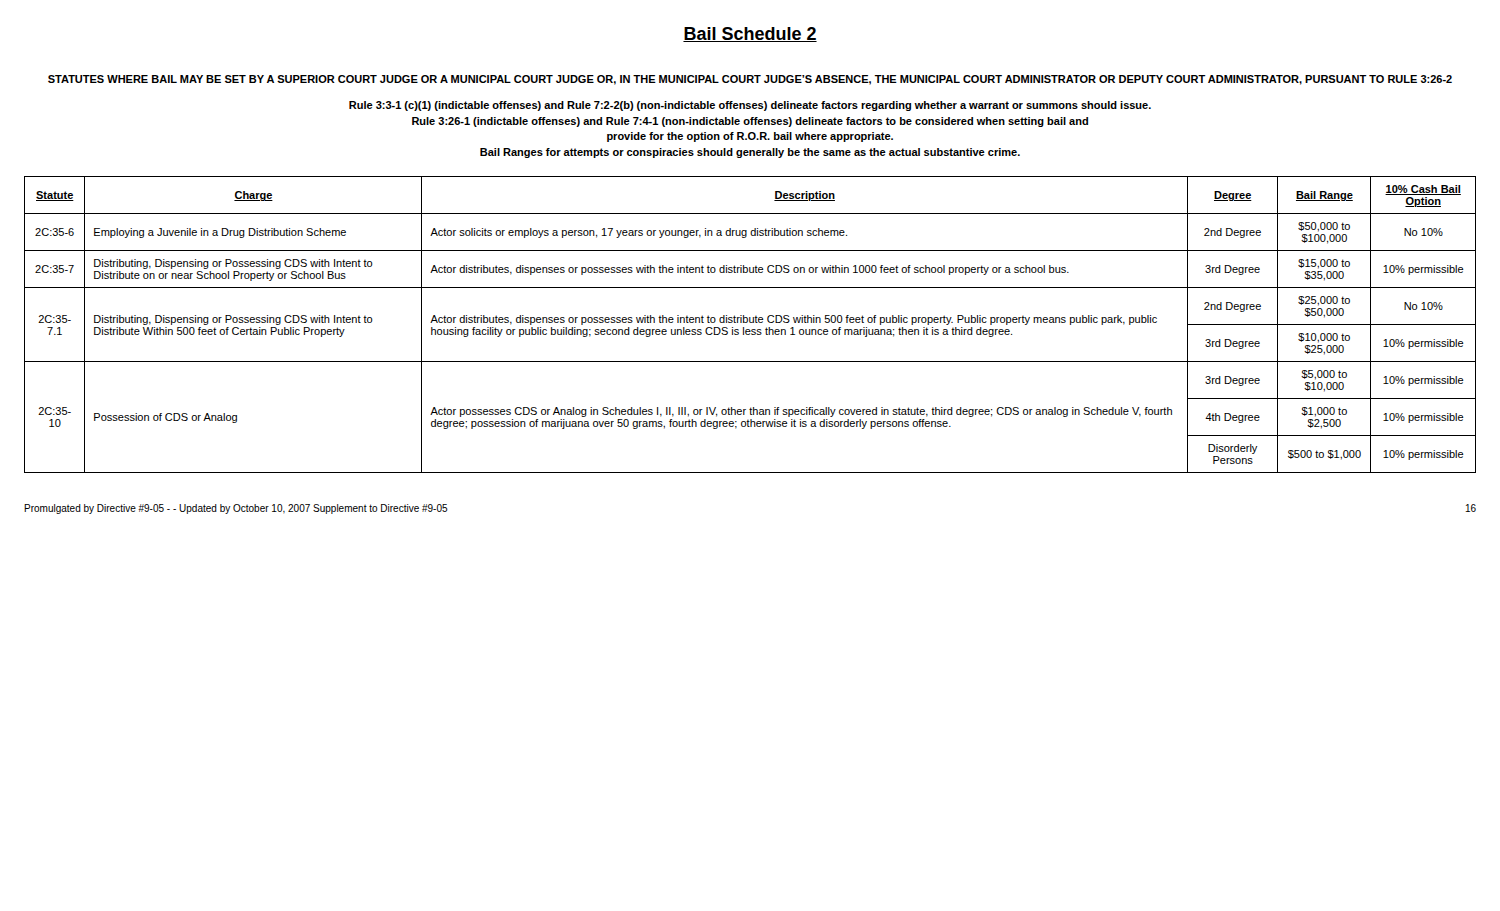Bail Schedule 2
STATUTES WHERE BAIL MAY BE SET BY A SUPERIOR COURT JUDGE OR A MUNICIPAL COURT JUDGE OR, IN THE MUNICIPAL COURT JUDGE’S ABSENCE, THE MUNICIPAL COURT ADMINISTRATOR OR DEPUTY COURT ADMINISTRATOR, PURSUANT TO RULE 3:26-2
Rule 3:3-1 (c)(1) (indictable offenses) and Rule 7:2-2(b) (non-indictable offenses) delineate factors regarding whether a warrant or summons should issue.
Rule 3:26-1 (indictable offenses) and Rule 7:4-1 (non-indictable offenses) delineate factors to be considered when setting bail and
provide for the option of R.O.R. bail where appropriate.
Bail Ranges for attempts or conspiracies should generally be the same as the actual substantive crime.
| Statute | Charge | Description | Degree | Bail Range | 10% Cash Bail Option |
| --- | --- | --- | --- | --- | --- |
| 2C:35-6 | Employing a Juvenile in a Drug Distribution Scheme | Actor solicits or employs a person, 17 years or younger, in a drug distribution scheme. | 2nd Degree | $50,000 to $100,000 | No 10% |
| 2C:35-7 | Distributing, Dispensing or Possessing CDS with Intent to Distribute on or near School Property or School Bus | Actor distributes, dispenses or possesses with the intent to distribute CDS on or within 1000 feet of school property or a school bus. | 3rd Degree | $15,000 to $35,000 | 10% permissible |
| 2C:35-7.1 | Distributing, Dispensing or Possessing CDS with Intent to Distribute Within 500 feet of Certain Public Property | Actor distributes, dispenses or possesses with the intent to distribute CDS within 500 feet of public property. Public property means public park, public housing facility or public building; second degree unless CDS is less then 1 ounce of marijuana; then it is a third degree. | 2nd Degree | $25,000 to $50,000 | No 10% |
| 3rd Degree | $10,000 to $25,000 | 10% permissible |
| 2C:35-10 | Possession of CDS or Analog | Actor possesses CDS or Analog in Schedules I, II, III, or IV, other than if specifically covered in statute, third degree; CDS or analog in Schedule V, fourth degree; possession of marijuana over 50 grams, fourth degree; otherwise it is a disorderly persons offense. | 3rd Degree | $5,000 to $10,000 | 10% permissible |
| 4th Degree | $1,000 to $2,500 | 10% permissible |
| Disorderly Persons | $500 to $1,000 | 10% permissible |
Promulgated by Directive #9-05 - - Updated by October 10, 2007 Supplement to Directive #9-05 16